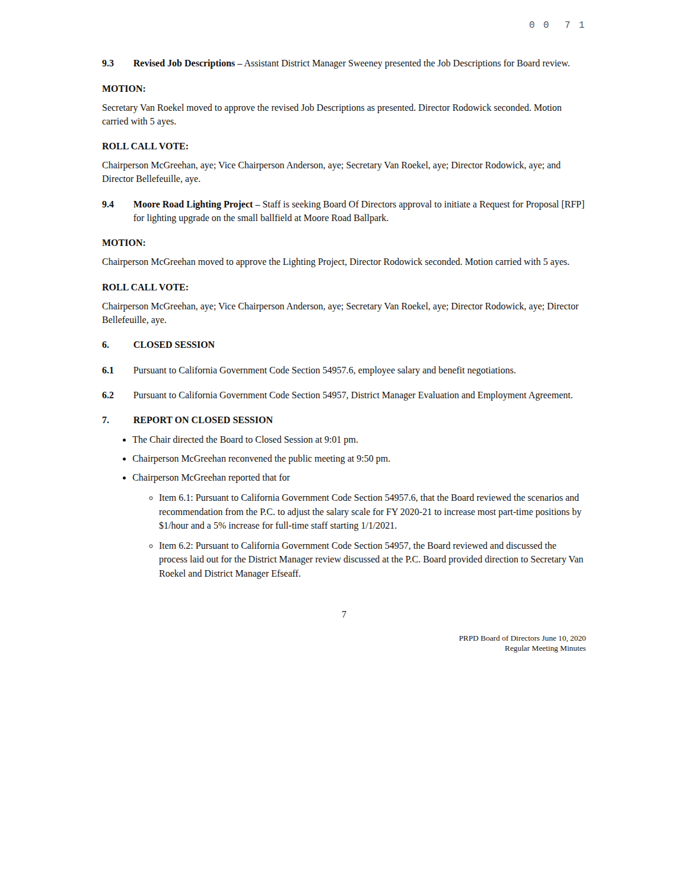0 0 7 1
9.3
Revised Job Descriptions – Assistant District Manager Sweeney presented the Job Descriptions for Board review.
MOTION:
Secretary Van Roekel moved to approve the revised Job Descriptions as presented. Director Rodowick seconded. Motion carried with 5 ayes.
ROLL CALL VOTE:
Chairperson McGreehan, aye; Vice Chairperson Anderson, aye; Secretary Van Roekel, aye; Director Rodowick, aye; and Director Bellefeuille, aye.
9.4
Moore Road Lighting Project – Staff is seeking Board Of Directors approval to initiate a Request for Proposal [RFP] for lighting upgrade on the small ballfield at Moore Road Ballpark.
MOTION:
Chairperson McGreehan moved to approve the Lighting Project, Director Rodowick seconded. Motion carried with 5 ayes.
ROLL CALL VOTE:
Chairperson McGreehan, aye; Vice Chairperson Anderson, aye; Secretary Van Roekel, aye; Director Rodowick, aye; Director Bellefeuille, aye.
6.
CLOSED SESSION
6.1
Pursuant to California Government Code Section 54957.6, employee salary and benefit negotiations.
6.2
Pursuant to California Government Code Section 54957, District Manager Evaluation and Employment Agreement.
7.
REPORT ON CLOSED SESSION
The Chair directed the Board to Closed Session at 9:01 pm.
Chairperson McGreehan reconvened the public meeting at 9:50 pm.
Chairperson McGreehan reported that for
Item 6.1: Pursuant to California Government Code Section 54957.6, that the Board reviewed the scenarios and recommendation from the P.C. to adjust the salary scale for FY 2020-21 to increase most part-time positions by $1/hour and a 5% increase for full-time staff starting 1/1/2021.
Item 6.2: Pursuant to California Government Code Section 54957, the Board reviewed and discussed the process laid out for the District Manager review discussed at the P.C. Board provided direction to Secretary Van Roekel and District Manager Efseaff.
7
PRPD Board of Directors June 10, 2020
Regular Meeting Minutes